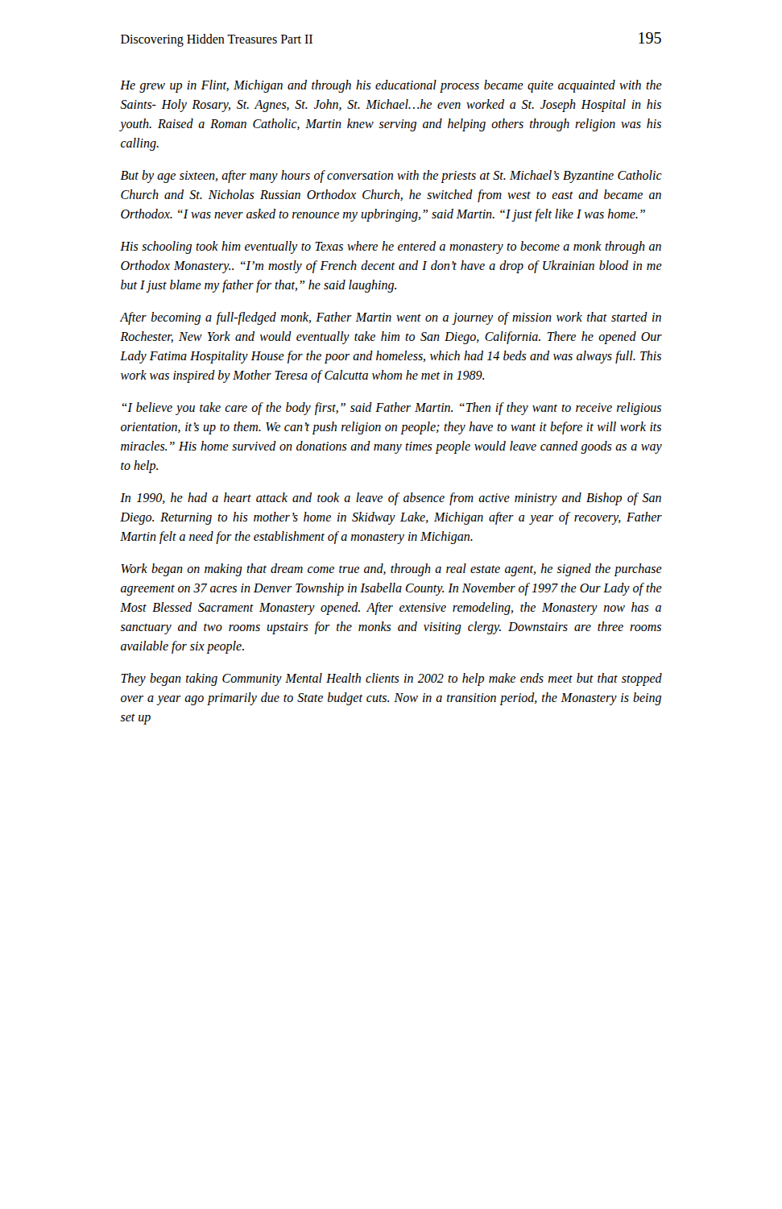Discovering Hidden Treasures Part II 195
He grew up in Flint, Michigan and through his educational process became quite acquainted with the Saints- Holy Rosary, St. Agnes, St. John, St. Michael…he even worked a St. Joseph Hospital in his youth. Raised a Roman Catholic, Martin knew serving and helping others through religion was his calling.
But by age sixteen, after many hours of conversation with the priests at St. Michael’s Byzantine Catholic Church and St. Nicholas Russian Orthodox Church, he switched from west to east and became an Orthodox. “I was never asked to renounce my upbringing,” said Martin. “I just felt like I was home.”
His schooling took him eventually to Texas where he entered a monastery to become a monk through an Orthodox Monastery.. “I’m mostly of French decent and I don’t have a drop of Ukrainian blood in me but I just blame my father for that,” he said laughing.
After becoming a full-fledged monk, Father Martin went on a journey of mission work that started in Rochester, New York and would eventually take him to San Diego, California. There he opened Our Lady Fatima Hospitality House for the poor and homeless, which had 14 beds and was always full. This work was inspired by Mother Teresa of Calcutta whom he met in 1989.
“I believe you take care of the body first,” said Father Martin. “Then if they want to receive religious orientation, it’s up to them. We can’t push religion on people; they have to want it before it will work its miracles.” His home survived on donations and many times people would leave canned goods as a way to help.
In 1990, he had a heart attack and took a leave of absence from active ministry and Bishop of San Diego. Returning to his mother’s home in Skidway Lake, Michigan after a year of recovery, Father Martin felt a need for the establishment of a monastery in Michigan.
Work began on making that dream come true and, through a real estate agent, he signed the purchase agreement on 37 acres in Denver Township in Isabella County. In November of 1997 the Our Lady of the Most Blessed Sacrament Monastery opened. After extensive remodeling, the Monastery now has a sanctuary and two rooms upstairs for the monks and visiting clergy. Downstairs are three rooms available for six people.
They began taking Community Mental Health clients in 2002 to help make ends meet but that stopped over a year ago primarily due to State budget cuts. Now in a transition period, the Monastery is being set up